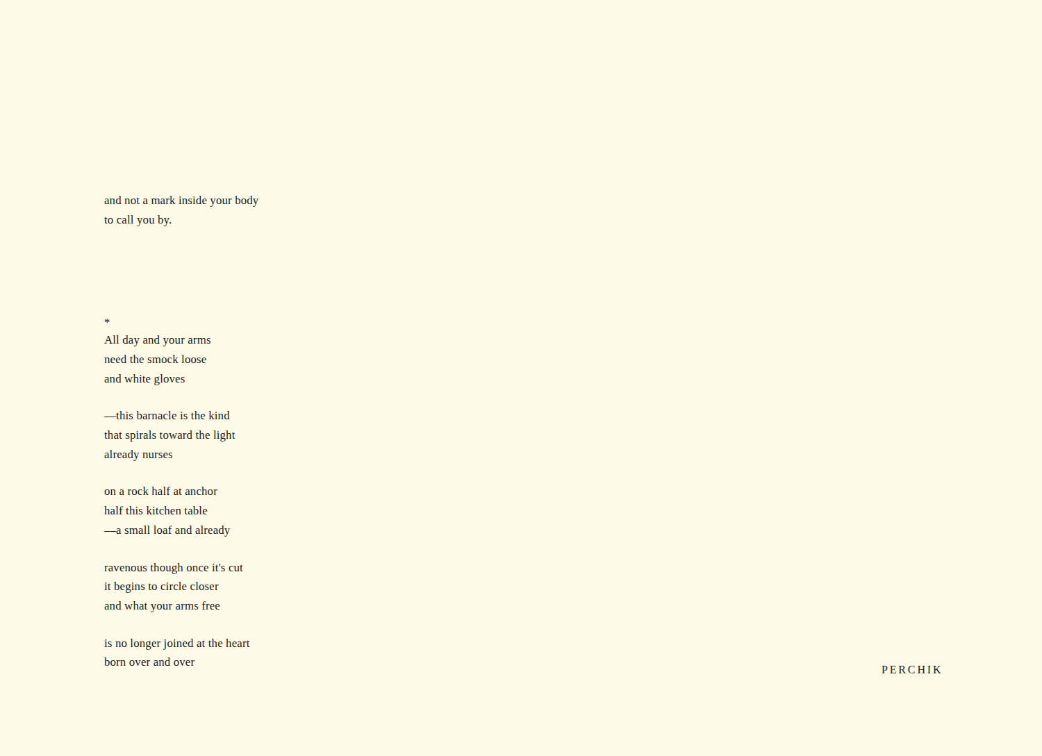and not a mark inside your body
to call you by.
*
All day and your arms
need the smock loose
and white gloves
––this barnacle is the kind
that spirals toward the light
already nurses
on a rock half at anchor
half this kitchen table
––a small loaf and already
ravenous though once it's cut
it begins to circle closer
and what your arms free
is no longer joined at the heart
born over and over
PERCHIK